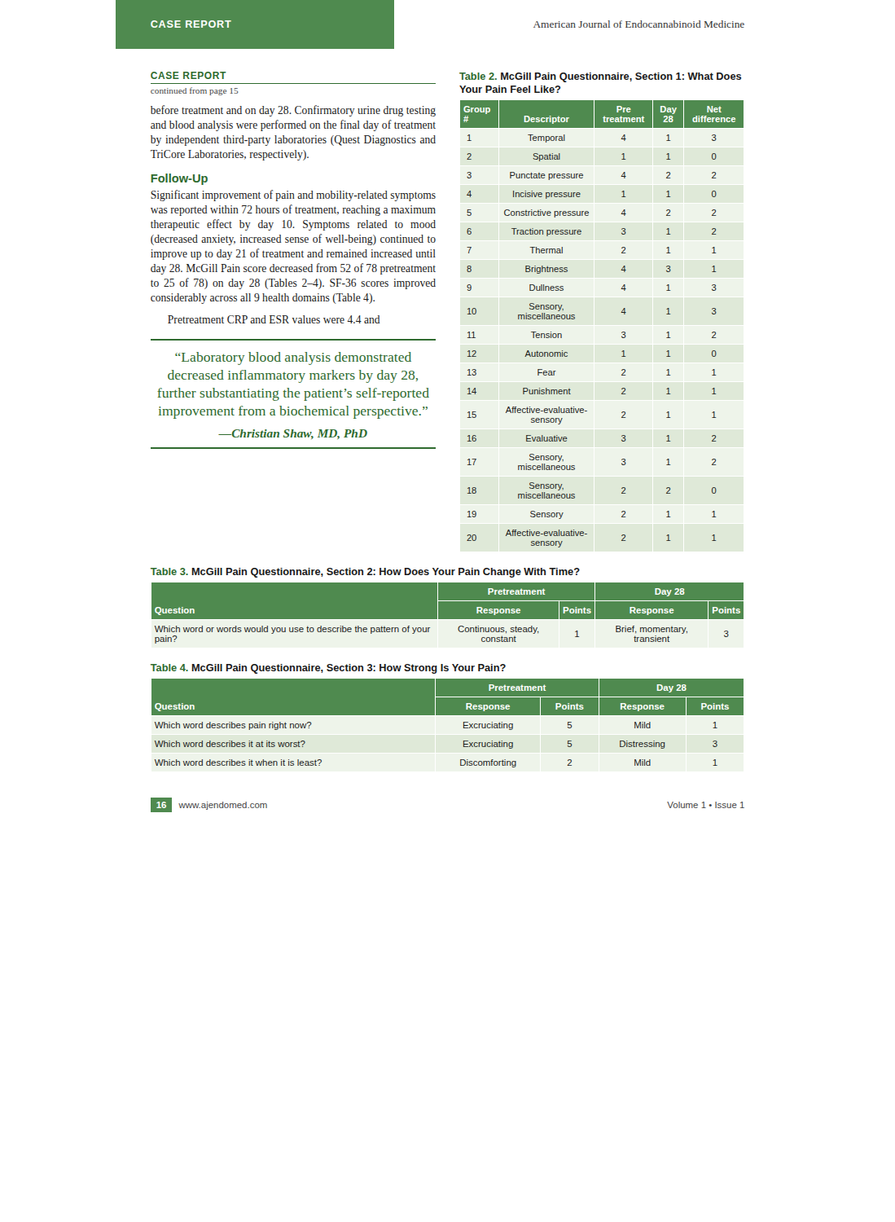CASE REPORT
American Journal of Endocannabinoid Medicine
CASE REPORT
continued from page 15
before treatment and on day 28. Confirmatory urine drug testing and blood analysis were performed on the final day of treatment by independent third-party laboratories (Quest Diagnostics and TriCore Laboratories, respectively).
Follow-Up
Significant improvement of pain and mobility-related symptoms was reported within 72 hours of treatment, reaching a maximum therapeutic effect by day 10. Symptoms related to mood (decreased anxiety, increased sense of well-being) continued to improve up to day 21 of treatment and remained increased until day 28. McGill Pain score decreased from 52 of 78 pretreatment to 25 of 78) on day 28 (Tables 2–4). SF-36 scores improved considerably across all 9 health domains (Table 4).
Pretreatment CRP and ESR values were 4.4 and
“Laboratory blood analysis demonstrated decreased inflammatory markers by day 28, further substantiating the patient’s self-reported improvement from a biochemical perspective.” —Christian Shaw, MD, PhD
Table 2. McGill Pain Questionnaire, Section 1: What Does Your Pain Feel Like?
| Group # | Descriptor | Pre treatment | Day 28 | Net difference |
| --- | --- | --- | --- | --- |
| 1 | Temporal | 4 | 1 | 3 |
| 2 | Spatial | 1 | 1 | 0 |
| 3 | Punctate pressure | 4 | 2 | 2 |
| 4 | Incisive pressure | 1 | 1 | 0 |
| 5 | Constrictive pressure | 4 | 2 | 2 |
| 6 | Traction pressure | 3 | 1 | 2 |
| 7 | Thermal | 2 | 1 | 1 |
| 8 | Brightness | 4 | 3 | 1 |
| 9 | Dullness | 4 | 1 | 3 |
| 10 | Sensory, miscellaneous | 4 | 1 | 3 |
| 11 | Tension | 3 | 1 | 2 |
| 12 | Autonomic | 1 | 1 | 0 |
| 13 | Fear | 2 | 1 | 1 |
| 14 | Punishment | 2 | 1 | 1 |
| 15 | Affective-evaluative-sensory | 2 | 1 | 1 |
| 16 | Evaluative | 3 | 1 | 2 |
| 17 | Sensory, miscellaneous | 3 | 1 | 2 |
| 18 | Sensory, miscellaneous | 2 | 2 | 0 |
| 19 | Sensory | 2 | 1 | 1 |
| 20 | Affective-evaluative-sensory | 2 | 1 | 1 |
Table 3. McGill Pain Questionnaire, Section 2: How Does Your Pain Change With Time?
| Question | Pretreatment | Day 28 |
| --- | --- | --- |
| Response | Points | Response | Points |
| Which word or words would you use to describe the pattern of your pain? | Continuous, steady, constant | 1 | Brief, momentary, transient | 3 |
Table 4. McGill Pain Questionnaire, Section 3: How Strong Is Your Pain?
| Question | Pretreatment | Day 28 |
| --- | --- | --- |
| Response | Points | Response | Points |
| Which word describes pain right now? | Excruciating | 5 | Mild | 1 |
| Which word describes it at its worst? | Excruciating | 5 | Distressing | 3 |
| Which word describes it when it is least? | Discomforting | 2 | Mild | 1 |
16 www.ajendomed.com
Volume 1 • Issue 1